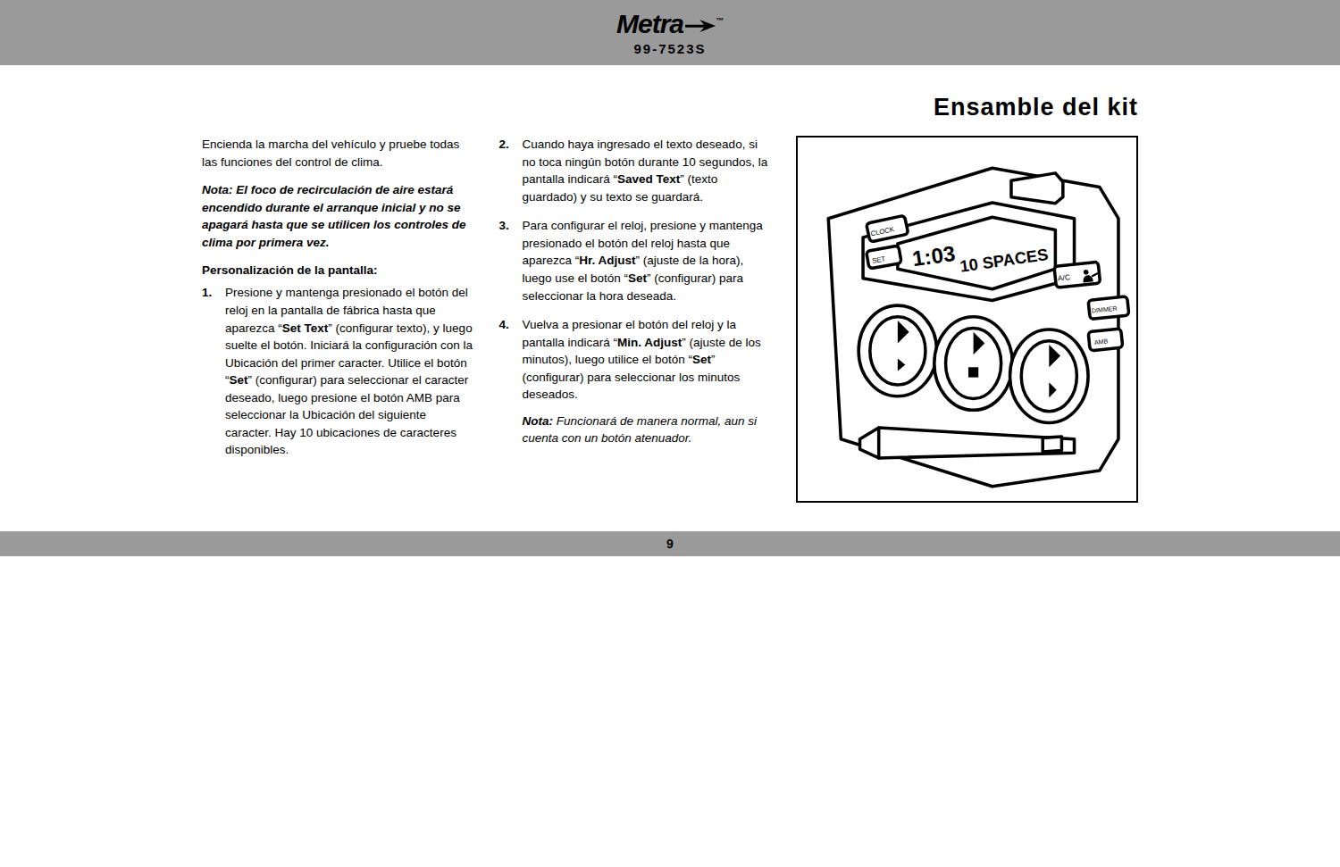Metra ™
99-7523S
Ensamble del kit
Encienda la marcha del vehículo y pruebe todas las funciones del control de clima.
Nota: El foco de recirculación de aire estará encendido durante el arranque inicial y no se apagará hasta que se utilicen los controles de clima por primera vez.
Personalización de la pantalla:
Presione y mantenga presionado el botón del reloj en la pantalla de fábrica hasta que aparezca “Set Text” (configurar texto), y luego suelte el botón. Iniciará la configuración con la Ubicación del primer caracter. Utilice el botón “Set” (configurar) para seleccionar el caracter deseado, luego presione el botón AMB para seleccionar la Ubicación del siguiente caracter. Hay 10 ubicaciones de caracteres disponibles.
Cuando haya ingresado el texto deseado, si no toca ningún botón durante 10 segundos, la pantalla indicará “Saved Text” (texto guardado) y su texto se guardará.
Para configurar el reloj, presione y mantenga presionado el botón del reloj hasta que aparezca “Hr. Adjust” (ajuste de la hora), luego use el botón “Set” (configurar) para seleccionar la hora deseada.
Vuelva a presionar el botón del reloj y la pantalla indicará “Min. Adjust” (ajuste de los minutos), luego utilice el botón “Set” (configurar) para seleccionar los minutos deseados. Nota: Funcionará de manera normal, aun si cuenta con un botón atenuador.
1:03 10 SPACES CLOCK SET A/C DIMMER AMB
9